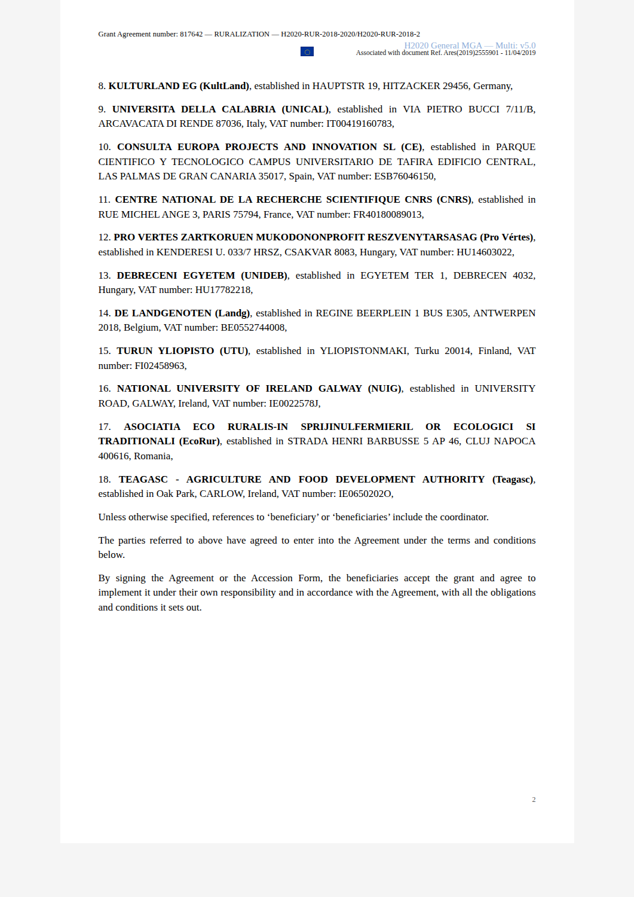Grant Agreement number: 817642 — RURALIZATION — H2020-RUR-2018-2020/H2020-RUR-2018-2
Associated with document Ref. Ares(2019)2555901 - 11/04/2019 H2020 General MGA — Multi: v5.0
8. KULTURLAND EG (KultLand), established in HAUPTSTR 19, HITZACKER 29456, Germany,
9. UNIVERSITA DELLA CALABRIA (UNICAL), established in VIA PIETRO BUCCI 7/11/B, ARCAVACATA DI RENDE 87036, Italy, VAT number: IT00419160783,
10. CONSULTA EUROPA PROJECTS AND INNOVATION SL (CE), established in PARQUE CIENTIFICO Y TECNOLOGICO CAMPUS UNIVERSITARIO DE TAFIRA EDIFICIO CENTRAL, LAS PALMAS DE GRAN CANARIA 35017, Spain, VAT number: ESB76046150,
11. CENTRE NATIONAL DE LA RECHERCHE SCIENTIFIQUE CNRS (CNRS), established in RUE MICHEL ANGE 3, PARIS 75794, France, VAT number: FR40180089013,
12. PRO VERTES ZARTKORUEN MUKODONONPROFIT RESZVENYTARSASAG (Pro Vértes), established in KENDERESI U. 033/7 HRSZ, CSAKVAR 8083, Hungary, VAT number: HU14603022,
13. DEBRECENI EGYETEM (UNIDEB), established in EGYETEM TER 1, DEBRECEN 4032, Hungary, VAT number: HU17782218,
14. DE LANDGENOTEN (Landg), established in REGINE BEERPLEIN 1 BUS E305, ANTWERPEN 2018, Belgium, VAT number: BE0552744008,
15. TURUN YLIOPISTO (UTU), established in YLIOPISTONMAKI, Turku 20014, Finland, VAT number: FI02458963,
16. NATIONAL UNIVERSITY OF IRELAND GALWAY (NUIG), established in UNIVERSITY ROAD, GALWAY, Ireland, VAT number: IE0022578J,
17. ASOCIATIA ECO RURALIS-IN SPRIJINULFERMIERIL OR ECOLOGICI SI TRADITIONALI (EcoRur), established in STRADA HENRI BARBUSSE 5 AP 46, CLUJ NAPOCA 400616, Romania,
18. TEAGASC - AGRICULTURE AND FOOD DEVELOPMENT AUTHORITY (Teagasc), established in Oak Park, CARLOW, Ireland, VAT number: IE0650202O,
Unless otherwise specified, references to ‘beneficiary’ or ‘beneficiaries’ include the coordinator.
The parties referred to above have agreed to enter into the Agreement under the terms and conditions below.
By signing the Agreement or the Accession Form, the beneficiaries accept the grant and agree to implement it under their own responsibility and in accordance with the Agreement, with all the obligations and conditions it sets out.
2